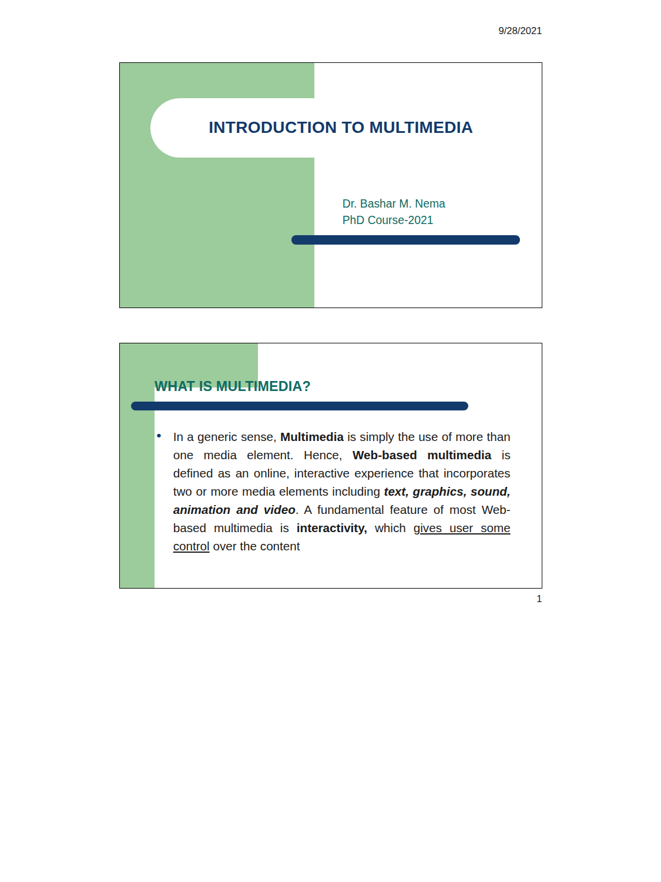9/28/2021
INTRODUCTION TO MULTIMEDIA
Dr. Bashar M. Nema
PhD Course-2021
WHAT IS MULTIMEDIA?
In a generic sense, Multimedia is simply the use of more than one media element. Hence, Web-based multimedia is defined as an online, interactive experience that incorporates two or more media elements including text, graphics, sound, animation and video. A fundamental feature of most Web-based multimedia is interactivity, which gives user some control over the content
1